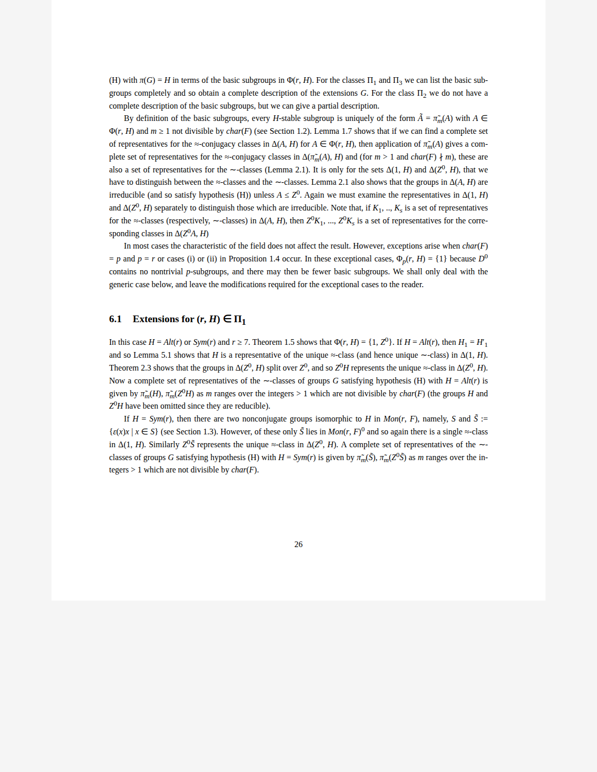(H) with π(G) = H in terms of the basic subgroups in Φ(r, H). For the classes Π1 and Π3 we can list the basic subgroups completely and so obtain a complete description of the extensions G. For the class Π2 we do not have a complete description of the basic subgroups, but we can give a partial description.
By definition of the basic subgroups, every H-stable subgroup is uniquely of the form Ã = π̃m(A) with A ∈ Φ(r, H) and m ≥ 1 not divisible by char(F) (see Section 1.2). Lemma 1.7 shows that if we can find a complete set of representatives for the ≈-conjugacy classes in Δ(A, H) for A ∈ Φ(r, H), then application of π̃m(A) gives a complete set of representatives for the ≈-conjugacy classes in Δ(π̃m(A), H) and (for m > 1 and char(F) ∤ m), these are also a set of representatives for the ∼-classes (Lemma 2.1). It is only for the sets Δ(1, H) and Δ(Z0, H), that we have to distinguish between the ≈-classes and the ∼-classes. Lemma 2.1 also shows that the groups in Δ(A, H) are irreducible (and so satisfy hypothesis (H)) unless A ≤ Z0. Again we must examine the representatives in Δ(1, H) and Δ(Z0, H) separately to distinguish those which are irreducible. Note that, if K1, .., Ks is a set of representatives for the ≈-classes (respectively, ∼-classes) in Δ(A, H), then Z0K1, ..., Z0Ks is a set of representatives for the corresponding classes in Δ(Z0A, H)
In most cases the characteristic of the field does not affect the result. However, exceptions arise when char(F) = p and p = r or cases (i) or (ii) in Proposition 1.4 occur. In these exceptional cases, Φp(r, H) = {1} because D0 contains no nontrivial p-subgroups, and there may then be fewer basic subgroups. We shall only deal with the generic case below, and leave the modifications required for the exceptional cases to the reader.
6.1 Extensions for (r, H) ∈ Π1
In this case H = Alt(r) or Sym(r) and r ≥ 7. Theorem 1.5 shows that Φ(r, H) = {1, Z0}. If H = Alt(r), then H1 = H′1 and so Lemma 5.1 shows that H is a representative of the unique ≈-class (and hence unique ∼-class) in Δ(1, H). Theorem 2.3 shows that the groups in Δ(Z0, H) split over Z0, and so Z0H represents the unique ≈-class in Δ(Z0, H). Now a complete set of representatives of the ∼-classes of groups G satisfying hypothesis (H) with H = Alt(r) is given by π̃m(H), π̃m(Z0H) as m ranges over the integers > 1 which are not divisible by char(F) (the groups H and Z0H have been omitted since they are reducible).
If H = Sym(r), then there are two nonconjugate groups isomorphic to H in Mon(r, F), namely, S and S̃ := {ε(x)x | x ∈ S} (see Section 1.3). However, of these only S̃ lies in Mon(r, F)0 and so again there is a single ≈-class in Δ(1, H). Similarly Z0S̃ represents the unique ≈-class in Δ(Z0, H). A complete set of representatives of the ∼-classes of groups G satisfying hypothesis (H) with H = Sym(r) is given by π̃m(S̃), π̃m(Z0S̃) as m ranges over the integers > 1 which are not divisible by char(F).
26